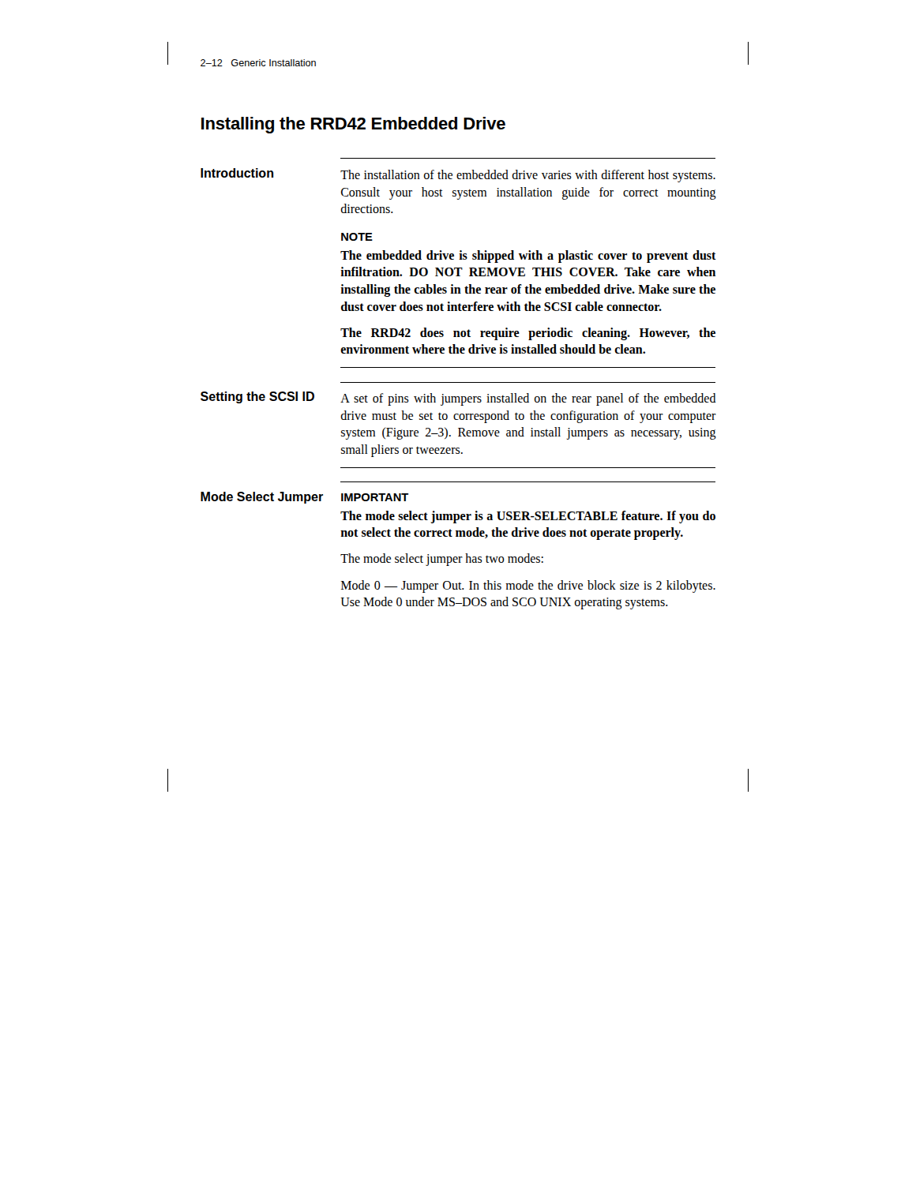2–12 Generic Installation
Installing the RRD42 Embedded Drive
Introduction
The installation of the embedded drive varies with different host systems. Consult your host system installation guide for correct mounting directions.
NOTE
The embedded drive is shipped with a plastic cover to prevent dust infiltration. DO NOT REMOVE THIS COVER. Take care when installing the cables in the rear of the embedded drive. Make sure the dust cover does not interfere with the SCSI cable connector.
The RRD42 does not require periodic cleaning. However, the environment where the drive is installed should be clean.
Setting the SCSI ID
A set of pins with jumpers installed on the rear panel of the embedded drive must be set to correspond to the configuration of your computer system (Figure 2–3). Remove and install jumpers as necessary, using small pliers or tweezers.
Mode Select Jumper
IMPORTANT
The mode select jumper is a USER-SELECTABLE feature. If you do not select the correct mode, the drive does not operate properly.
The mode select jumper has two modes:
Mode 0 — Jumper Out. In this mode the drive block size is 2 kilobytes. Use Mode 0 under MS–DOS and SCO UNIX operating systems.